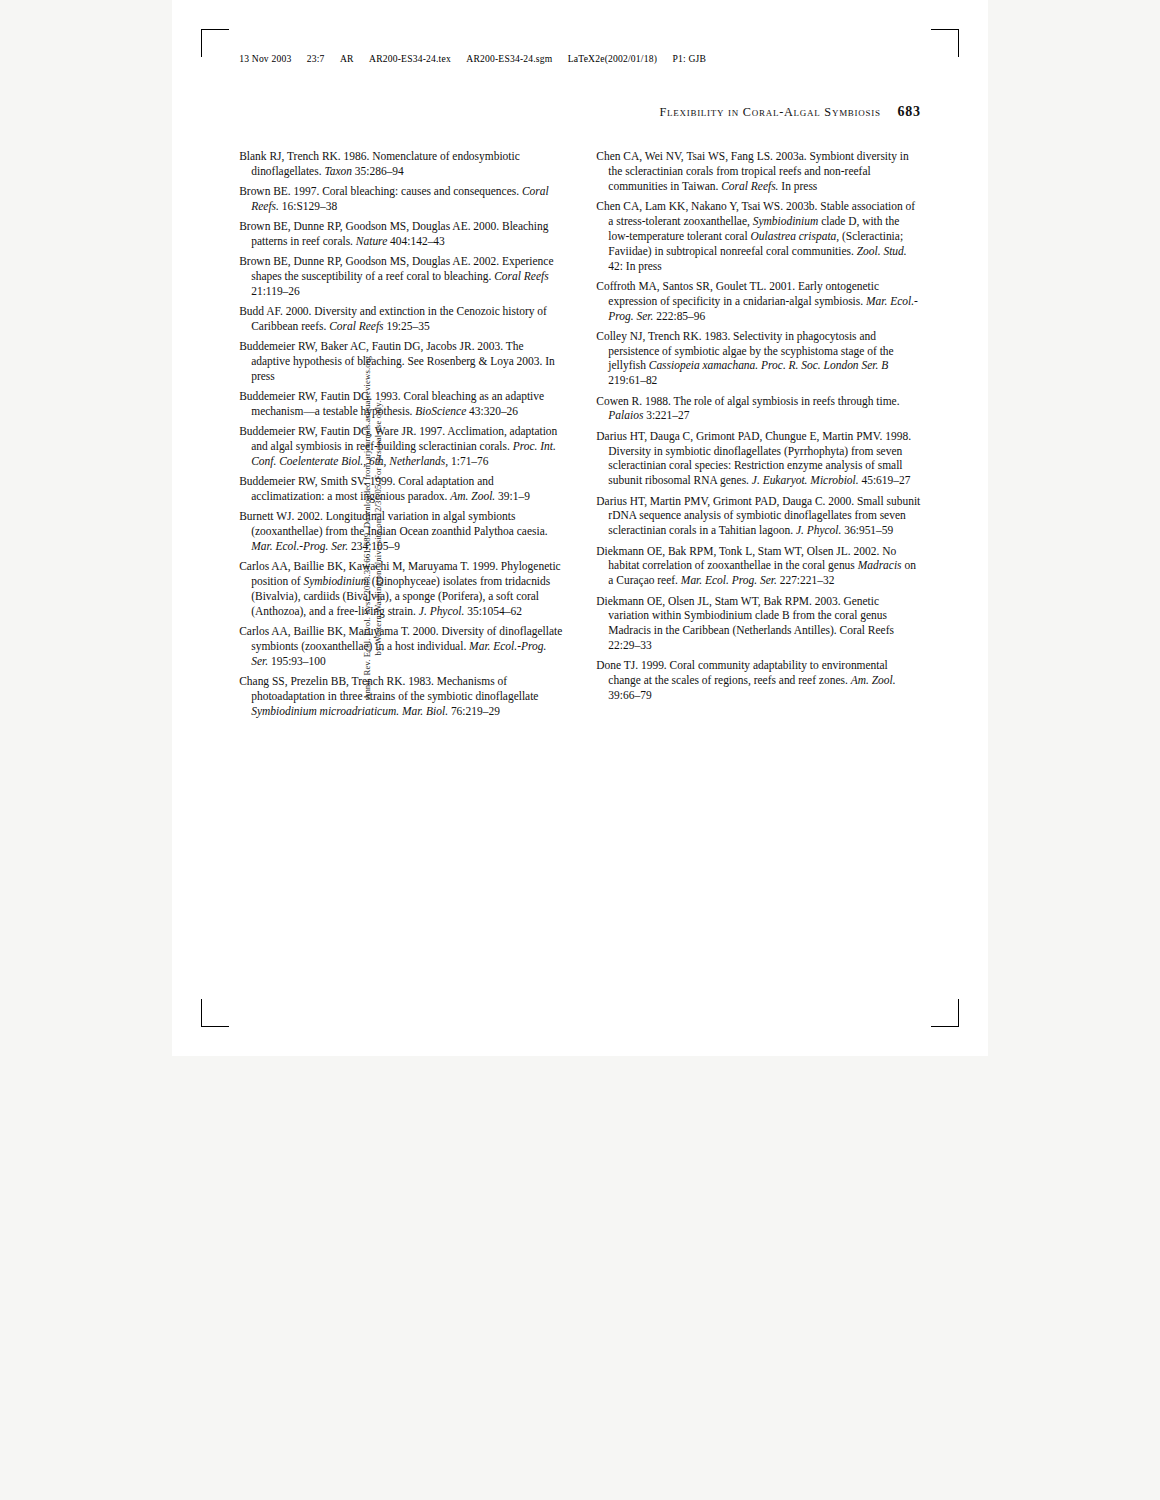13 Nov 200323:7 AR AR200-ES34-24.tex AR200-ES34-24.sgm LaTeX2e(2002/01/18) P1: GJB
Flexibility in Coral-Algal Symbiosis 683
Annu. Rev. Ecol. Evol. Syst. 2003.34:661-689. Downloaded from arjournals.annualreviews.org by Western Washington University on 12/31/05. For personal use only.
Blank RJ, Trench RK. 1986. Nomenclature of endosymbiotic dinoflagellates. Taxon 35:286–94
Brown BE. 1997. Coral bleaching: causes and consequences. Coral Reefs. 16:S129–38
Brown BE, Dunne RP, Goodson MS, Douglas AE. 2000. Bleaching patterns in reef corals. Nature 404:142–43
Brown BE, Dunne RP, Goodson MS, Douglas AE. 2002. Experience shapes the susceptibility of a reef coral to bleaching. Coral Reefs 21:119–26
Budd AF. 2000. Diversity and extinction in the Cenozoic history of Caribbean reefs. Coral Reefs 19:25–35
Buddemeier RW, Baker AC, Fautin DG, Jacobs JR. 2003. The adaptive hypothesis of bleaching. See Rosenberg & Loya 2003. In press
Buddemeier RW, Fautin DG. 1993. Coral bleaching as an adaptive mechanism—a testable hypothesis. BioScience 43:320–26
Buddemeier RW, Fautin DG, Ware JR. 1997. Acclimation, adaptation and algal symbiosis in reef-building scleractinian corals. Proc. Int. Conf. Coelenterate Biol., 6th, Netherlands, 1:71–76
Buddemeier RW, Smith SV. 1999. Coral adaptation and acclimatization: a most ingenious paradox. Am. Zool. 39:1–9
Burnett WJ. 2002. Longitudinal variation in algal symbionts (zooxanthellae) from the Indian Ocean zoanthid Palythoa caesia. Mar. Ecol.-Prog. Ser. 234:105–9
Carlos AA, Baillie BK, Kawachi M, Maruyama T. 1999. Phylogenetic position of Symbiodinium (Dinophyceae) isolates from tridacnids (Bivalvia), cardiids (Bivalvia), a sponge (Porifera), a soft coral (Anthozoa), and a free-living strain. J. Phycol. 35:1054–62
Carlos AA, Baillie BK, Maruyama T. 2000. Diversity of dinoflagellate symbionts (zooxanthellae) in a host individual. Mar. Ecol.-Prog. Ser. 195:93–100
Chang SS, Prezelin BB, Trench RK. 1983. Mechanisms of photoadaptation in three strains of the symbiotic dinoflagellate Symbiodinium microadriaticum. Mar. Biol. 76:219–29
Chen CA, Wei NV, Tsai WS, Fang LS. 2003a. Symbiont diversity in the scleractinian corals from tropical reefs and non-reefal communities in Taiwan. Coral Reefs. In press
Chen CA, Lam KK, Nakano Y, Tsai WS. 2003b. Stable association of a stress-tolerant zooxanthellae, Symbiodinium clade D, with the low-temperature tolerant coral Oulastrea crispata, (Scleractinia; Faviidae) in subtropical nonreefal coral communities. Zool. Stud. 42: In press
Coffroth MA, Santos SR, Goulet TL. 2001. Early ontogenetic expression of specificity in a cnidarian-algal symbiosis. Mar. Ecol.-Prog. Ser. 222:85–96
Colley NJ, Trench RK. 1983. Selectivity in phagocytosis and persistence of symbiotic algae by the scyphistoma stage of the jellyfish Cassiopeia xamachana. Proc. R. Soc. London Ser. B 219:61–82
Cowen R. 1988. The role of algal symbiosis in reefs through time. Palaios 3:221–27
Darius HT, Dauga C, Grimont PAD, Chungue E, Martin PMV. 1998. Diversity in symbiotic dinoflagellates (Pyrrhophyta) from seven scleractinian coral species: Restriction enzyme analysis of small subunit ribosomal RNA genes. J. Eukaryot. Microbiol. 45:619–27
Darius HT, Martin PMV, Grimont PAD, Dauga C. 2000. Small subunit rDNA sequence analysis of symbiotic dinoflagellates from seven scleractinian corals in a Tahitian lagoon. J. Phycol. 36:951–59
Diekmann OE, Bak RPM, Tonk L, Stam WT, Olsen JL. 2002. No habitat correlation of zooxanthellae in the coral genus Madracis on a Curaçao reef. Mar. Ecol. Prog. Ser. 227:221–32
Diekmann OE, Olsen JL, Stam WT, Bak RPM. 2003. Genetic variation within Symbiodinium clade B from the coral genus Madracis in the Caribbean (Netherlands Antilles). Coral Reefs 22:29–33
Done TJ. 1999. Coral community adaptability to environmental change at the scales of regions, reefs and reef zones. Am. Zool. 39:66–79